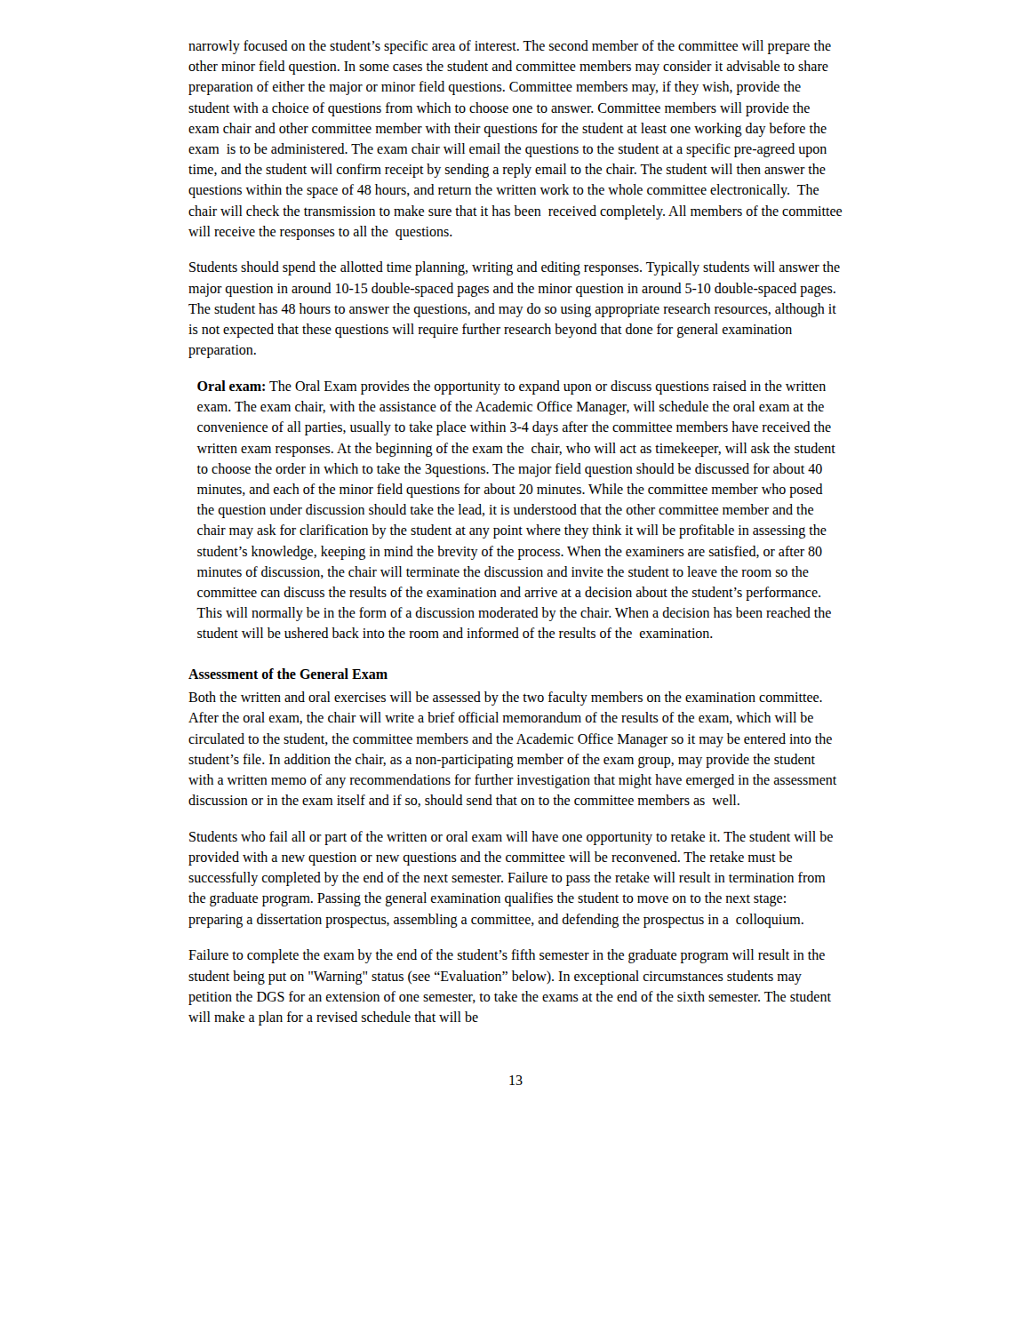narrowly focused on the student’s specific area of interest. The second member of the committee will prepare the other minor field question. In some cases the student and committee members may consider it advisable to share preparation of either the major or minor field questions. Committee members may, if they wish, provide the student with a choice of questions from which to choose one to answer. Committee members will provide the exam chair and other committee member with their questions for the student at least one working day before the exam is to be administered. The exam chair will email the questions to the student at a specific pre-agreed upon time, and the student will confirm receipt by sending a reply email to the chair. The student will then answer the questions within the space of 48 hours, and return the written work to the whole committee electronically. The chair will check the transmission to make sure that it has been received completely. All members of the committee will receive the responses to all the questions.
Students should spend the allotted time planning, writing and editing responses. Typically students will answer the major question in around 10-15 double-spaced pages and the minor question in around 5-10 double-spaced pages. The student has 48 hours to answer the questions, and may do so using appropriate research resources, although it is not expected that these questions will require further research beyond that done for general examination preparation.
Oral exam: The Oral Exam provides the opportunity to expand upon or discuss questions raised in the written exam. The exam chair, with the assistance of the Academic Office Manager, will schedule the oral exam at the convenience of all parties, usually to take place within 3-4 days after the committee members have received the written exam responses. At the beginning of the exam the chair, who will act as timekeeper, will ask the student to choose the order in which to take the 3questions. The major field question should be discussed for about 40 minutes, and each of the minor field questions for about 20 minutes. While the committee member who posed the question under discussion should take the lead, it is understood that the other committee member and the chair may ask for clarification by the student at any point where they think it will be profitable in assessing the student’s knowledge, keeping in mind the brevity of the process. When the examiners are satisfied, or after 80 minutes of discussion, the chair will terminate the discussion and invite the student to leave the room so the committee can discuss the results of the examination and arrive at a decision about the student’s performance. This will normally be in the form of a discussion moderated by the chair. When a decision has been reached the student will be ushered back into the room and informed of the results of the examination.
Assessment of the General Exam
Both the written and oral exercises will be assessed by the two faculty members on the examination committee. After the oral exam, the chair will write a brief official memorandum of the results of the exam, which will be circulated to the student, the committee members and the Academic Office Manager so it may be entered into the student’s file. In addition the chair, as a non-participating member of the exam group, may provide the student with a written memo of any recommendations for further investigation that might have emerged in the assessment discussion or in the exam itself and if so, should send that on to the committee members as well.
Students who fail all or part of the written or oral exam will have one opportunity to retake it. The student will be provided with a new question or new questions and the committee will be reconvened. The retake must be successfully completed by the end of the next semester. Failure to pass the retake will result in termination from the graduate program. Passing the general examination qualifies the student to move on to the next stage: preparing a dissertation prospectus, assembling a committee, and defending the prospectus in a colloquium.
Failure to complete the exam by the end of the student’s fifth semester in the graduate program will result in the student being put on "Warning" status (see “Evaluation” below). In exceptional circumstances students may petition the DGS for an extension of one semester, to take the exams at the end of the sixth semester. The student will make a plan for a revised schedule that will be
13